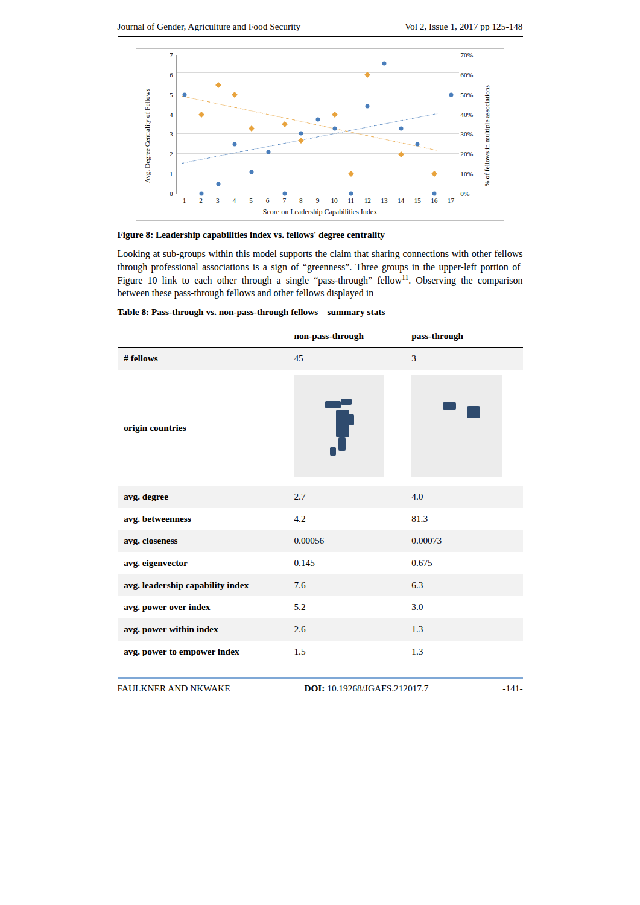Journal of Gender, Agriculture and Food Security
Vol 2, Issue 1, 2017 pp 125-148
Avg. Degree Centrality of Fellows
0
1
2
3
4
5
6
7
0%
10%
20%
30%
40%
50%
60%
70%
1234567891011121314151617
Score on Leadership Capabilities Index
% of fellows in multiple associations
Figure 8: Leadership capabilities index vs. fellows' degree centrality
Looking at sub-groups within this model supports the claim that sharing connections with other fellows through professional associations is a sign of “greenness”. Three groups in the upper-left portion of Figure 10 link to each other through a single “pass-through” fellow11. Observing the comparison between these pass-through fellows and other fellows displayed in
Table 8: Pass-through vs. non-pass-through fellows – summary stats
| | non-pass-through | pass-through |
| --- | --- | --- |
| # fellows | 45 | 3 |
| origin countries | | |
| avg. degree | 2.7 | 4.0 |
| avg. betweenness | 4.2 | 81.3 |
| avg. closeness | 0.00056 | 0.00073 |
| avg. eigenvector | 0.145 | 0.675 |
| avg. leadership capability index | 7.6 | 6.3 |
| avg. power over index | 5.2 | 3.0 |
| avg. power within index | 2.6 | 1.3 |
| avg. power to empower index | 1.5 | 1.3 |
FAULKNER AND NKWAKE
DOI: 10.19268/JGAFS.212017.7
-141-